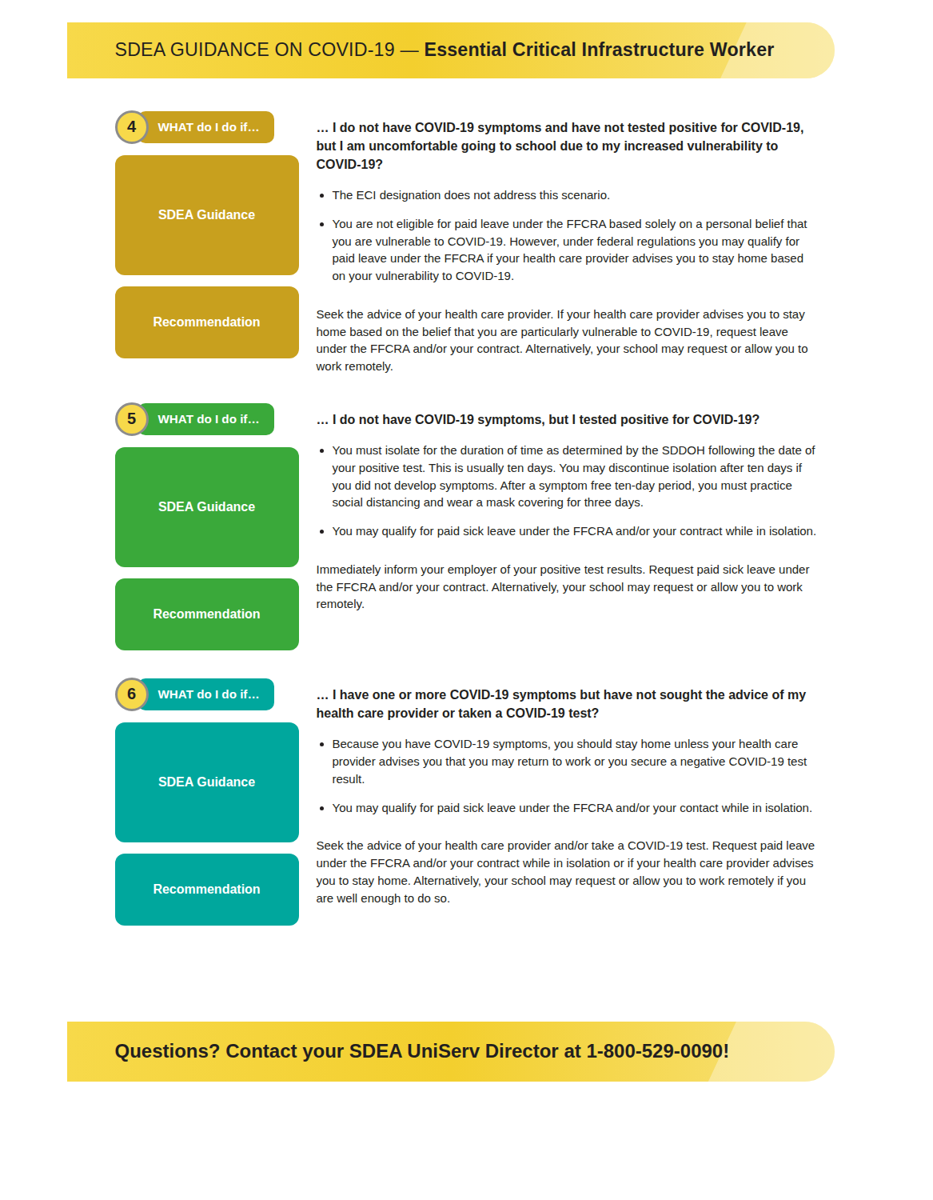SDEA GUIDANCE ON COVID-19 — Essential Critical Infrastructure Worker
4
WHAT do I do if…
SDEA Guidance
Recommendation
… I do not have COVID-19 symptoms and have not tested positive for COVID-19, but I am uncomfortable going to school due to my increased vulnerability to COVID-19?
The ECI designation does not address this scenario.
You are not eligible for paid leave under the FFCRA based solely on a personal belief that you are vulnerable to COVID-19. However, under federal regulations you may qualify for paid leave under the FFCRA if your health care provider advises you to stay home based on your vulnerability to COVID-19.
Seek the advice of your health care provider. If your health care provider advises you to stay home based on the belief that you are particularly vulnerable to COVID-19, request leave under the FFCRA and/or your contract. Alternatively, your school may request or allow you to work remotely.
5
WHAT do I do if…
SDEA Guidance
Recommendation
… I do not have COVID-19 symptoms, but I tested positive for COVID-19?
You must isolate for the duration of time as determined by the SDDOH following the date of your positive test. This is usually ten days. You may discontinue isolation after ten days if you did not develop symptoms. After a symptom free ten-day period, you must practice social distancing and wear a mask covering for three days.
You may qualify for paid sick leave under the FFCRA and/or your contract while in isolation.
Immediately inform your employer of your positive test results. Request paid sick leave under the FFCRA and/or your contract. Alternatively, your school may request or allow you to work remotely.
6
WHAT do I do if…
SDEA Guidance
Recommendation
… I have one or more COVID-19 symptoms but have not sought the advice of my health care provider or taken a COVID-19 test?
Because you have COVID-19 symptoms, you should stay home unless your health care provider advises you that you may return to work or you secure a negative COVID-19 test result.
You may qualify for paid sick leave under the FFCRA and/or your contact while in isolation.
Seek the advice of your health care provider and/or take a COVID-19 test. Request paid leave under the FFCRA and/or your contract while in isolation or if your health care provider advises you to stay home. Alternatively, your school may request or allow you to work remotely if you are well enough to do so.
Questions? Contact your SDEA UniServ Director at 1-800-529-0090!